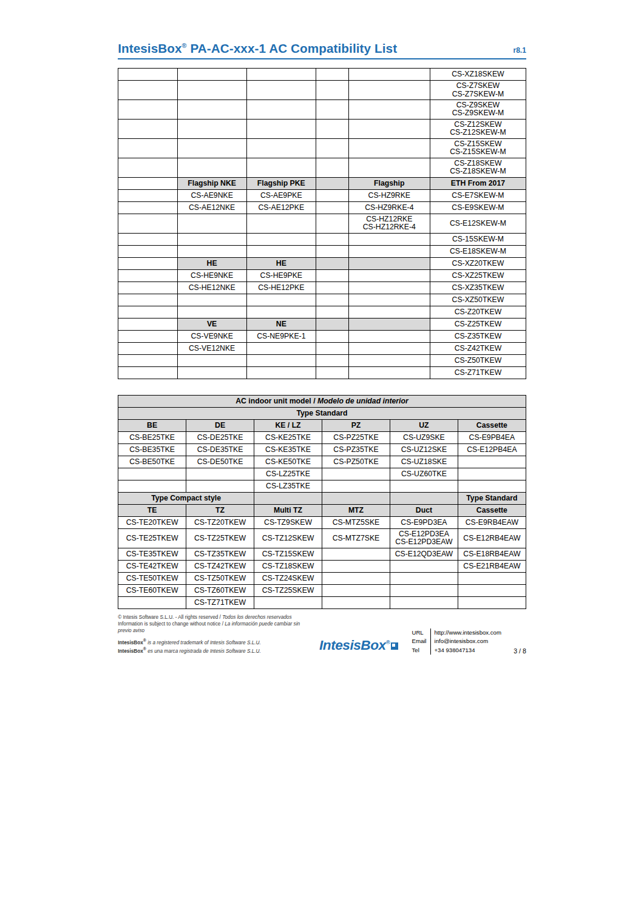IntesisBox® PA-AC-xxx-1 AC Compatibility List
r8.1
| | | | | | CS-XZ18SKEW |
| | | | | | CS-Z7SKEW CS-Z7SKEW-M |
| | | | | | CS-Z9SKEW CS-Z9SKEW-M |
| | | | | | CS-Z12SKEW CS-Z12SKEW-M |
| | | | | | CS-Z15SKEW CS-Z15SKEW-M |
| | | | | | CS-Z18SKEW CS-Z18SKEW-M |
| | Flagship NKE | Flagship PKE | | Flagship | ETH From 2017 |
| | CS-AE9NKE | CS-AE9PKE | | CS-HZ9RKE | CS-E7SKEW-M |
| | CS-AE12NKE | CS-AE12PKE | | CS-HZ9RKE-4 | CS-E9SKEW-M |
| | | | | CS-HZ12RKE CS-HZ12RKE-4 | CS-E12SKEW-M |
| | | | | | CS-15SKEW-M |
| | | | | | CS-E18SKEW-M |
| | HE | HE | | | CS-XZ20TKEW |
| | CS-HE9NKE | CS-HE9PKE | | | CS-XZ25TKEW |
| | CS-HE12NKE | CS-HE12PKE | | | CS-XZ35TKEW |
| | | | | | CS-XZ50TKEW |
| | | | | | CS-Z20TKEW |
| | VE | NE | | | CS-Z25TKEW |
| | CS-VE9NKE | CS-NE9PKE-1 | | | CS-Z35TKEW |
| | CS-VE12NKE | | | | CS-Z42TKEW |
| | | | | | CS-Z50TKEW |
| | | | | | CS-Z71TKEW |
| AC indoor unit model / Modelo de unidad interior |
| --- |
| Type Standard |
| BE | DE | KE / LZ | PZ | UZ | Cassette |
| CS-BE25TKE | CS-DE25TKE | CS-KE25TKE | CS-PZ25TKE | CS-UZ9SKE | CS-E9PB4EA |
| CS-BE35TKE | CS-DE35TKE | CS-KE35TKE | CS-PZ35TKE | CS-UZ12SKE | CS-E12PB4EA |
| CS-BE50TKE | CS-DE50TKE | CS-KE50TKE | CS-PZ50TKE | CS-UZ18SKE | |
| | | CS-LZ25TKE | | CS-UZ60TKE | |
| | | CS-LZ35TKE | | | |
| Type Compact style | | | | Type Standard |
| TE | TZ | Multi TZ | MTZ | Duct | Cassette |
| CS-TE20TKEW | CS-TZ20TKEW | CS-TZ9SKEW | CS-MTZ5SKE | CS-E9PD3EA | CS-E9RB4EAW |
| CS-TE25TKEW | CS-TZ25TKEW | CS-TZ12SKEW | CS-MTZ7SKE | CS-E12PD3EA CS-E12PD3EAW | CS-E12RB4EAW |
| CS-TE35TKEW | CS-TZ35TKEW | CS-TZ15SKEW | | CS-E12QD3EAW | CS-E18RB4EAW |
| CS-TE42TKEW | CS-TZ42TKEW | CS-TZ18SKEW | | | CS-E21RB4EAW |
| CS-TE50TKEW | CS-TZ50TKEW | CS-TZ24SKEW | | | |
| CS-TE60TKEW | CS-TZ60TKEW | CS-TZ25SKEW | | | |
| | CS-TZ71TKEW | | | | |
© Intesis Software S.L.U. - All rights reserved / Todos los derechos reservados
Information is subject to change without notice / La información puede cambiar sin previo aviso
IntesisBox® is a registered trademark of Intesis Software S.L.U.
IntesisBox® es una marca registrada de Intesis Software S.L.U.
IntesisBox®
URL
Email
Tel
http://www.intesisbox.com
info@intesisbox.com
+34 938047134
3 / 8